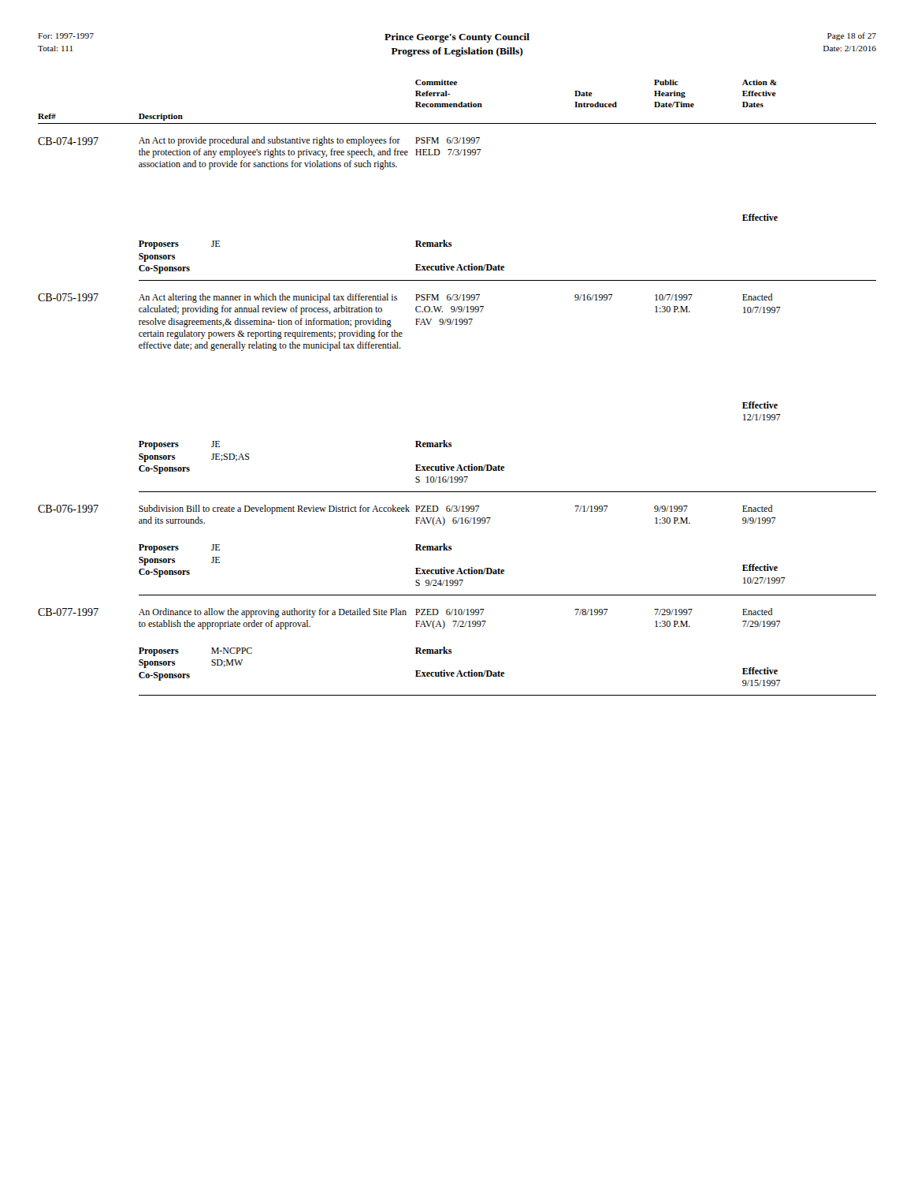For: 1997-1997
Total: 111
Prince George's County Council
Progress of Legislation (Bills)
Page 18 of 27
Date: 2/1/2016
| | | Committee Referral- Recommendation | Date Introduced | Public Hearing Date/Time | Action & Effective Dates |
| --- | --- | --- | --- | --- | --- |
| Ref# | Description | | | | |
| CB-074-1997 | An Act to provide procedural and substantive rights to employees for the protection of any employee's rights to privacy, free speech, and free association and to provide for sanctions for violations of such rights. | PSFM 6/3/1997 HELD 7/3/1997 | | | |
| | | | | | Effective |
| | Proposers JE Sponsors Co-Sponsors | Remarks Executive Action/Date | | | |
| CB-075-1997 | An Act altering the manner in which the municipal tax differential is calculated; providing for annual review of process, arbitration to resolve disagreements,& dissemina- tion of information; providing certain regulatory powers & reporting requirements; providing for the effective date; and generally relating to the municipal tax differential. | PSFM 6/3/1997 C.O.W. 9/9/1997 FAV 9/9/1997 | 9/16/1997 | 10/7/1997 1:30 P.M. | Enacted 10/7/1997 |
| | | | | | Effective 12/1/1997 |
| | Proposers JE Sponsors JE;SD;AS Co-Sponsors | Remarks Executive Action/Date S 10/16/1997 | | | |
| CB-076-1997 | Subdivision Bill to create a Development Review District for Accokeek and its surrounds. | PZED 6/3/1997 FAV(A) 6/16/1997 | 7/1/1997 | 9/9/1997 1:30 P.M. | Enacted 9/9/1997 |
| | Proposers JE Sponsors JE Co-Sponsors | Remarks Executive Action/Date S 9/24/1997 | | | Effective 10/27/1997 |
| CB-077-1997 | An Ordinance to allow the approving authority for a Detailed Site Plan to establish the appropriate order of approval. | PZED 6/10/1997 FAV(A) 7/2/1997 | 7/8/1997 | 7/29/1997 1:30 P.M. | Enacted 7/29/1997 |
| | Proposers M-NCPPC Sponsors SD;MW Co-Sponsors | Remarks Executive Action/Date | | | Effective 9/15/1997 |